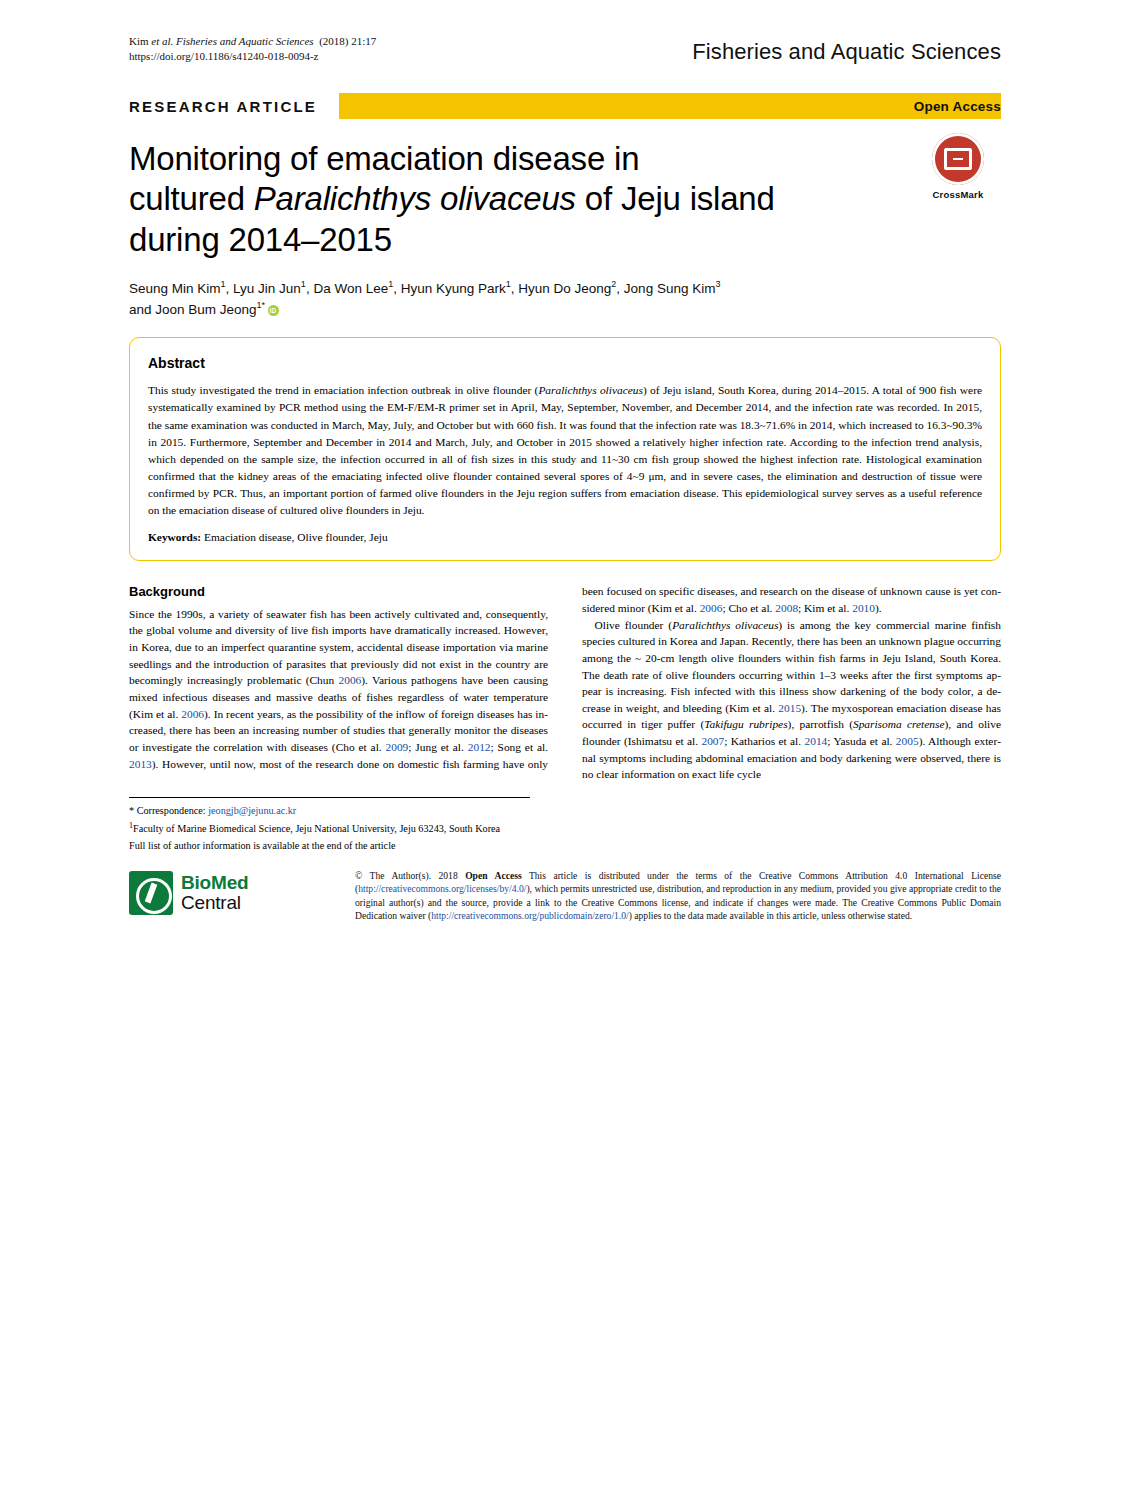Kim et al. Fisheries and Aquatic Sciences (2018) 21:17 https://doi.org/10.1186/s41240-018-0094-z
Fisheries and Aquatic Sciences
RESEARCH ARTICLE
Open Access
CrossMark
Monitoring of emaciation disease in
cultured Paralichthys olivaceus of Jeju island
during 2014–2015
Seung Min Kim1, Lyu Jin Jun1, Da Won Lee1, Hyun Kyung Park1, Hyun Do Jeong2, Jong Sung Kim3
and Joon Bum Jeong1*
Abstract
This study investigated the trend in emaciation infection outbreak in olive flounder (Paralichthys olivaceus) of Jeju island, South Korea, during 2014–2015. A total of 900 fish were systematically examined by PCR method using the EM-F/EM-R primer set in April, May, September, November, and December 2014, and the infection rate was recorded. In 2015, the same examination was conducted in March, May, July, and October but with 660 fish. It was found that the infection rate was 18.3~71.6% in 2014, which increased to 16.3~90.3% in 2015. Furthermore, September and December in 2014 and March, July, and October in 2015 showed a relatively higher infection rate. According to the infection trend analysis, which depended on the sample size, the infection occurred in all of fish sizes in this study and 11~30 cm fish group showed the highest infection rate. Histological examination confirmed that the kidney areas of the emaciating infected olive flounder contained several spores of 4~9 μm, and in severe cases, the elimination and destruction of tissue were confirmed by PCR. Thus, an important portion of farmed olive flounders in the Jeju region suffers from emaciation disease. This epidemiological survey serves as a useful reference on the emaciation disease of cultured olive flounders in Jeju.
Keywords: Emaciation disease, Olive flounder, Jeju
Background
Since the 1990s, a variety of seawater fish has been actively cultivated and, consequently, the global volume and diversity of live fish imports have dramatically increased. However, in Korea, due to an imperfect quarantine system, accidental disease importation via marine seedlings and the introduction of parasites that previously did not exist in the country are becomingly increasingly problematic (Chun 2006). Various pathogens have been causing mixed infectious diseases and massive deaths of fishes regardless of water temperature (Kim et al. 2006). In recent years, as the possibility of the inflow of foreign diseases has increased, there has been an increasing number of studies that generally monitor the diseases or investigate the correlation with diseases (Cho et al. 2009; Jung et al. 2012; Song et al. 2013). However, until now, most of the research done on domestic fish farming have only been focused on specific diseases, and research on the disease of unknown cause is yet considered minor (Kim et al. 2006; Cho et al. 2008; Kim et al. 2010).
Olive flounder (Paralichthys olivaceus) is among the key commercial marine finfish species cultured in Korea and Japan. Recently, there has been an unknown plague occurring among the ~ 20-cm length olive flounders within fish farms in Jeju Island, South Korea. The death rate of olive flounders occurring within 1–3 weeks after the first symptoms appear is increasing. Fish infected with this illness show darkening of the body color, a decrease in weight, and bleeding (Kim et al. 2015). The myxosporean emaciation disease has occurred in tiger puffer (Takifugu rubripes), parrotfish (Sparisoma cretense), and olive flounder (Ishimatsu et al. 2007; Katharios et al. 2014; Yasuda et al. 2005). Although external symptoms including abdominal emaciation and body darkening were observed, there is no clear information on exact life cycle
* Correspondence: jeongjb@jejunu.ac.kr
1Faculty of Marine Biomedical Science, Jeju National University, Jeju 63243, South Korea
Full list of author information is available at the end of the article
BioMed
Central
© The Author(s). 2018 Open Access This article is distributed under the terms of the Creative Commons Attribution 4.0 International License (http://creativecommons.org/licenses/by/4.0/), which permits unrestricted use, distribution, and reproduction in any medium, provided you give appropriate credit to the original author(s) and the source, provide a link to the Creative Commons license, and indicate if changes were made. The Creative Commons Public Domain Dedication waiver (http://creativecommons.org/publicdomain/zero/1.0/) applies to the data made available in this article, unless otherwise stated.